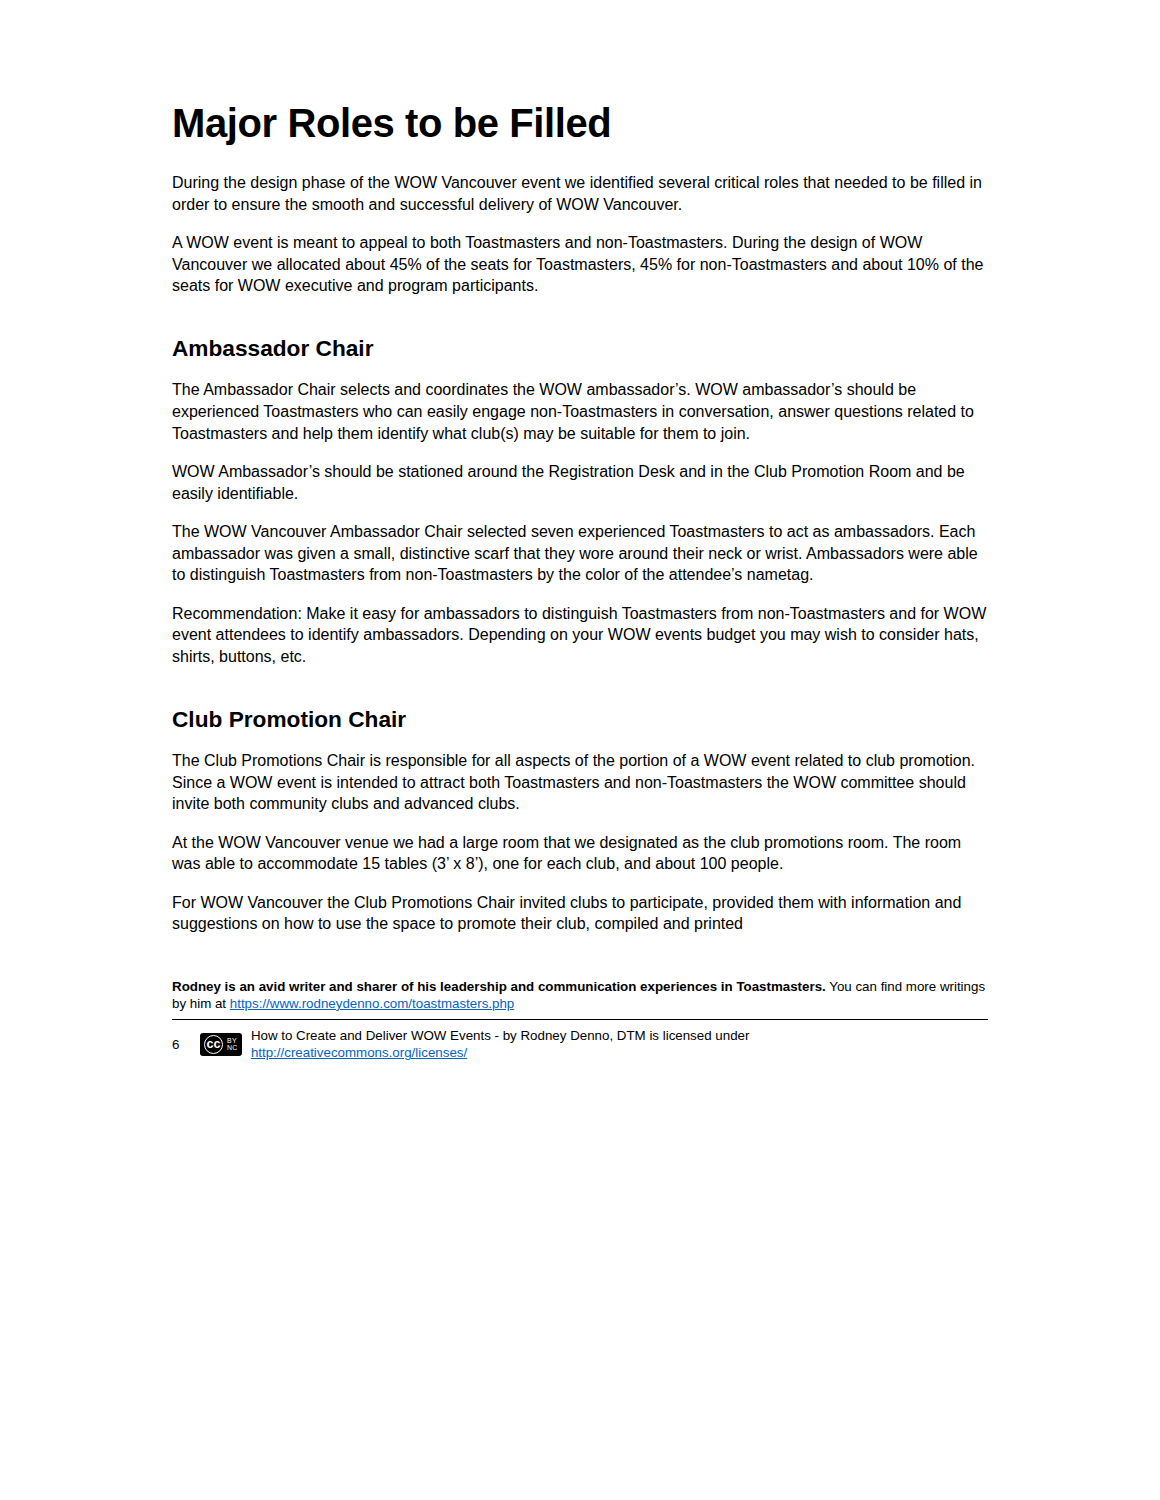Major Roles to be Filled
During the design phase of the WOW Vancouver event we identified several critical roles that needed to be filled in order to ensure the smooth and successful delivery of WOW Vancouver.
A WOW event is meant to appeal to both Toastmasters and non-Toastmasters. During the design of WOW Vancouver we allocated about 45% of the seats for Toastmasters, 45% for non-Toastmasters and about 10% of the seats for WOW executive and program participants.
Ambassador Chair
The Ambassador Chair selects and coordinates the WOW ambassador’s. WOW ambassador’s should be experienced Toastmasters who can easily engage non-Toastmasters in conversation, answer questions related to Toastmasters and help them identify what club(s) may be suitable for them to join.
WOW Ambassador’s should be stationed around the Registration Desk and in the Club Promotion Room and be easily identifiable.
The WOW Vancouver Ambassador Chair selected seven experienced Toastmasters to act as ambassadors. Each ambassador was given a small, distinctive scarf that they wore around their neck or wrist. Ambassadors were able to distinguish Toastmasters from non-Toastmasters by the color of the attendee’s nametag.
Recommendation: Make it easy for ambassadors to distinguish Toastmasters from non-Toastmasters and for WOW event attendees to identify ambassadors. Depending on your WOW events budget you may wish to consider hats, shirts, buttons, etc.
Club Promotion Chair
The Club Promotions Chair is responsible for all aspects of the portion of a WOW event related to club promotion. Since a WOW event is intended to attract both Toastmasters and non-Toastmasters the WOW committee should invite both community clubs and advanced clubs.
At the WOW Vancouver venue we had a large room that we designated as the club promotions room. The room was able to accommodate 15 tables (3’ x 8’), one for each club, and about 100 people.
For WOW Vancouver the Club Promotions Chair invited clubs to participate, provided them with information and suggestions on how to use the space to promote their club, compiled and printed
Rodney is an avid writer and sharer of his leadership and communication experiences in Toastmasters. You can find more writings by him at https://www.rodneydenno.com/toastmasters.php
6
cc BY NC
How to Create and Deliver WOW Events - by Rodney Denno, DTM is licensed under
http://creativecommons.org/licenses/